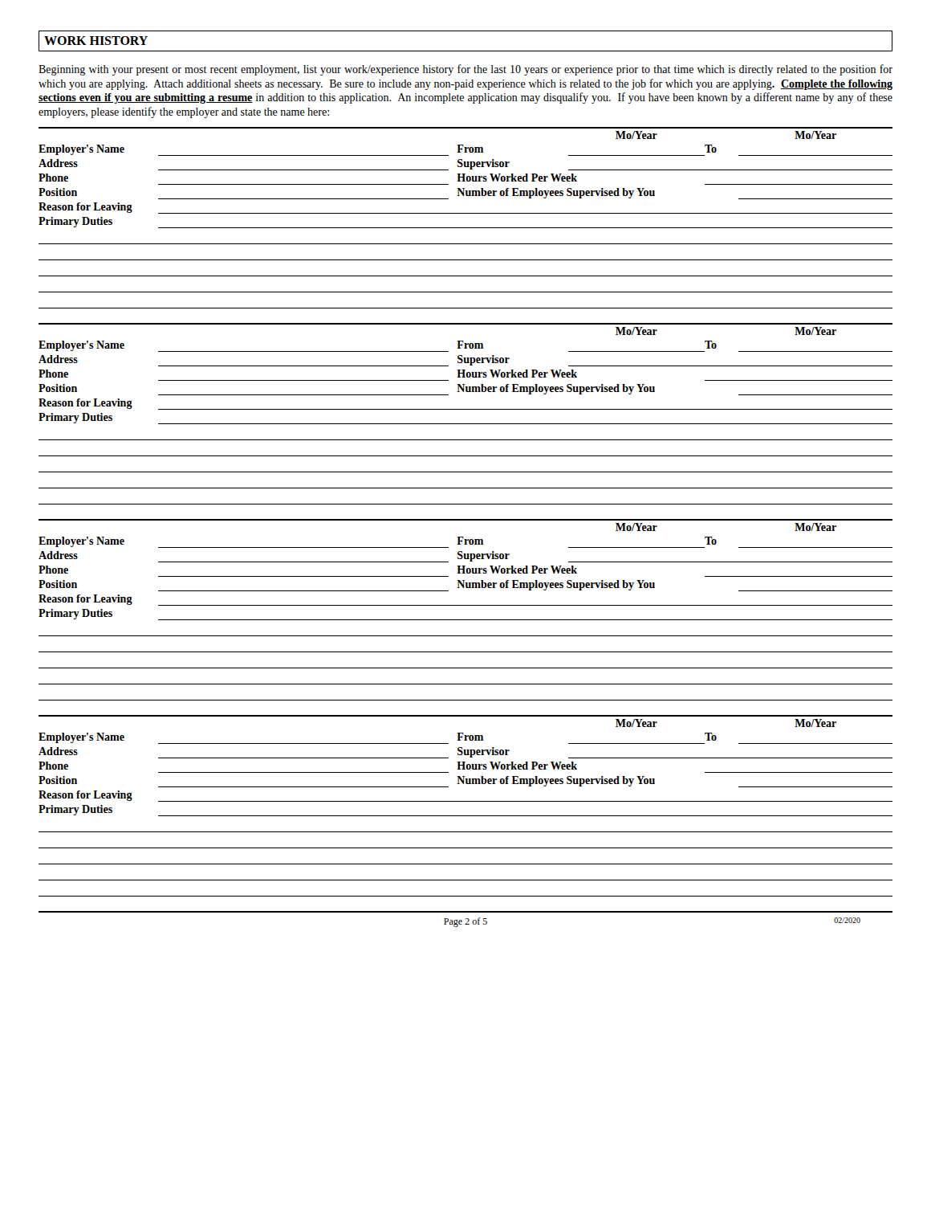WORK HISTORY
Beginning with your present or most recent employment, list your work/experience history for the last 10 years or experience prior to that time which is directly related to the position for which you are applying. Attach additional sheets as necessary. Be sure to include any non-paid experience which is related to the job for which you are applying. Complete the following sections even if you are submitting a resume in addition to this application. An incomplete application may disqualify you. If you have been known by a different name by any of these employers, please identify the employer and state the name here:
| | | | | Mo/Year | | Mo/Year |
| Employer's Name | | | From | | To | |
| Address | | | Supervisor | | |
| Phone | | | Hours Worked Per Week | | |
| Position | | | Number of Employees Supervised by You | |
| Reason for Leaving | |
| Primary Duties | |
| | | | | Mo/Year | | Mo/Year |
| Employer's Name | | | From | | To | |
| Address | | | Supervisor | | |
| Phone | | | Hours Worked Per Week | | |
| Position | | | Number of Employees Supervised by You | |
| Reason for Leaving | |
| Primary Duties | |
| | | | | Mo/Year | | Mo/Year |
| Employer's Name | | | From | | To | |
| Address | | | Supervisor | | |
| Phone | | | Hours Worked Per Week | | |
| Position | | | Number of Employees Supervised by You | |
| Reason for Leaving | |
| Primary Duties | |
| | | | | Mo/Year | | Mo/Year |
| Employer's Name | | | From | | To | |
| Address | | | Supervisor | | |
| Phone | | | Hours Worked Per Week | | |
| Position | | | Number of Employees Supervised by You | |
| Reason for Leaving | |
| Primary Duties | |
Page 2 of 5
02/2020